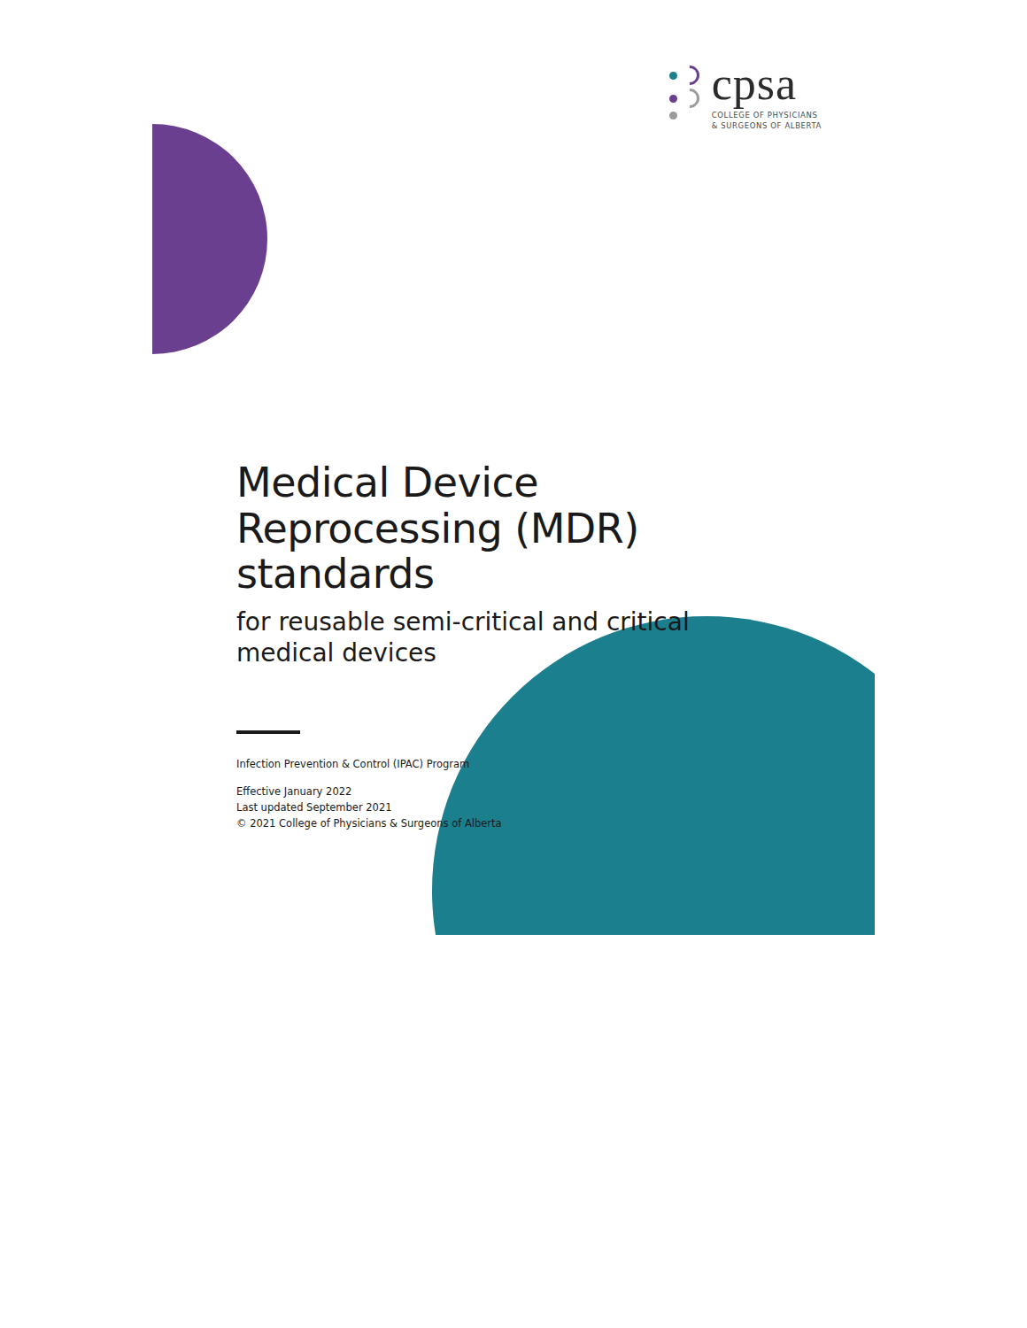cpsa
College of Physicians
& Surgeons of Alberta
Medical Device Reprocessing (MDR) standards
for reusable semi-critical and critical medical devices
Infection Prevention & Control (IPAC) Program
Effective January 2022
Last updated September 2021
© 2021 College of Physicians & Surgeons of Alberta